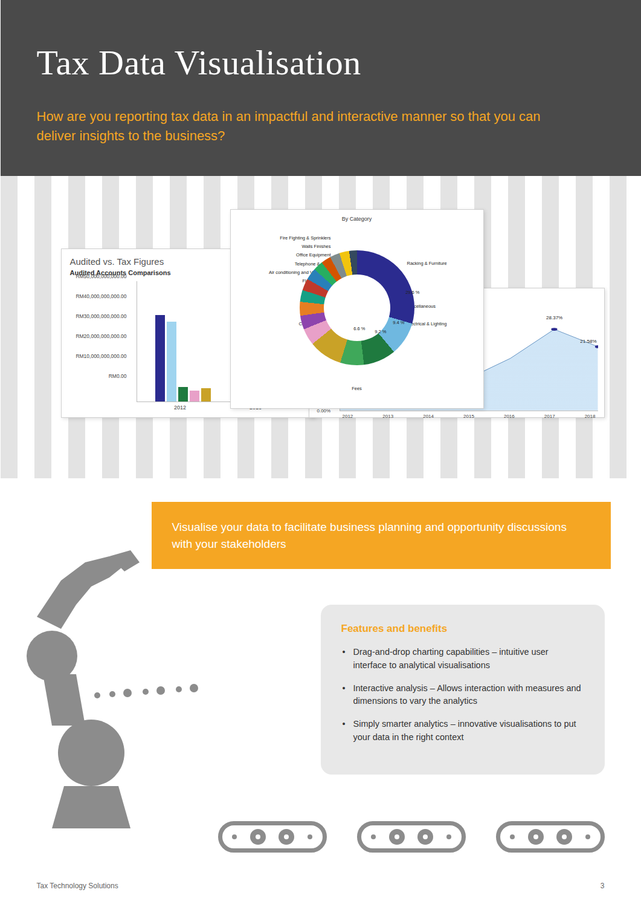Tax Data Visualisation
How are you reporting tax data in an impactful and interactive manner so that you can deliver insights to the business?
Audited vs. Tax Figures
Audited Accounts Comparisons
RM50,000,000,000.00
RM40,000,000,000.00
RM30,000,000,000.00
RM20,000,000,000.00
RM10,000,000,000.00
RM0.00
2012 2013
17.97%
28.37%
21.58%
0.00%
2012201320142015201620172018
By Category
Fire Fighting & Sprinklers
Walls Finishes
Office Equipment
Telephone & Data
Air conditioning and Ventilation
Floor Finishes
Concrete
Security
Carpentry
IT Equipment
Ceiling Finishes
Signage
Racking & Furniture
Miscellaneous
Electrical & Lighting
29.6 %
9.4 %
9.2 %
6.6 %
Fees
Visualise your data to facilitate business planning and opportunity discussions with your stakeholders
Features and benefits
Drag-and-drop charting capabilities – intuitive user interface to analytical visualisations
Interactive analysis – Allows interaction with measures and dimensions to vary the analytics
Simply smarter analytics – innovative visualisations to put your data in the right context
Tax Technology Solutions 3